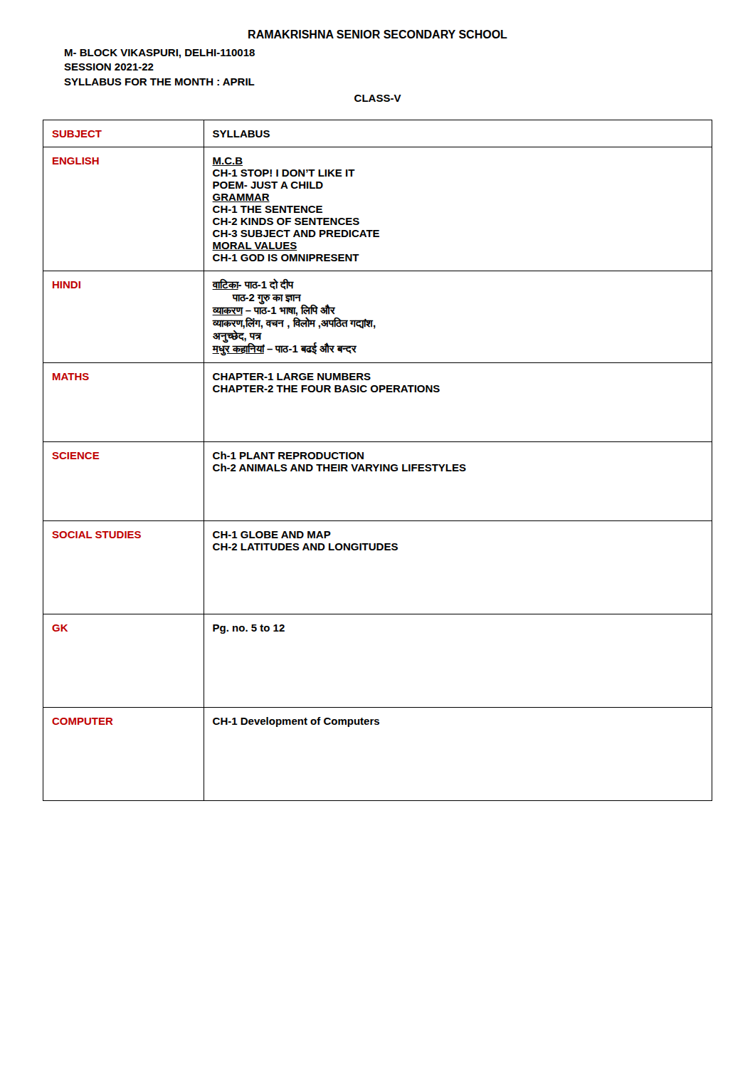RAMAKRISHNA SENIOR SECONDARY SCHOOL
M- BLOCK VIKASPURI, DELHI-110018
SESSION 2021-22
SYLLABUS FOR THE MONTH : APRIL
CLASS-V
| SUBJECT | SYLLABUS |
| ENGLISH | M.C.B CH-1 STOP! I DON’T LIKE IT POEM- JUST A CHILD GRAMMAR CH-1 THE SENTENCE CH-2 KINDS OF SENTENCES CH-3 SUBJECT AND PREDICATE MORAL VALUES CH-1 GOD IS OMNIPRESENT |
| HINDI | वाटिका - पाठ-1 दो दीप पाठ-2 गुरु का ज्ञान व्याकरण – पाठ-1 भाषा, लिपि और व्याकरण,लिंग, वचन , विलोम ,अपठित गद्यांश, अनुच्छेद, पत्र मधुर कहानियां – पाठ-1 बढई और बन्दर |
| MATHS | CHAPTER-1 LARGE NUMBERS CHAPTER-2 THE FOUR BASIC OPERATIONS |
| SCIENCE | Ch-1 PLANT REPRODUCTION Ch-2 ANIMALS AND THEIR VARYING LIFESTYLES |
| SOCIAL STUDIES | CH-1 GLOBE AND MAP CH-2 LATITUDES AND LONGITUDES |
| GK | Pg. no. 5 to 12 |
| COMPUTER | CH-1 Development of Computers |